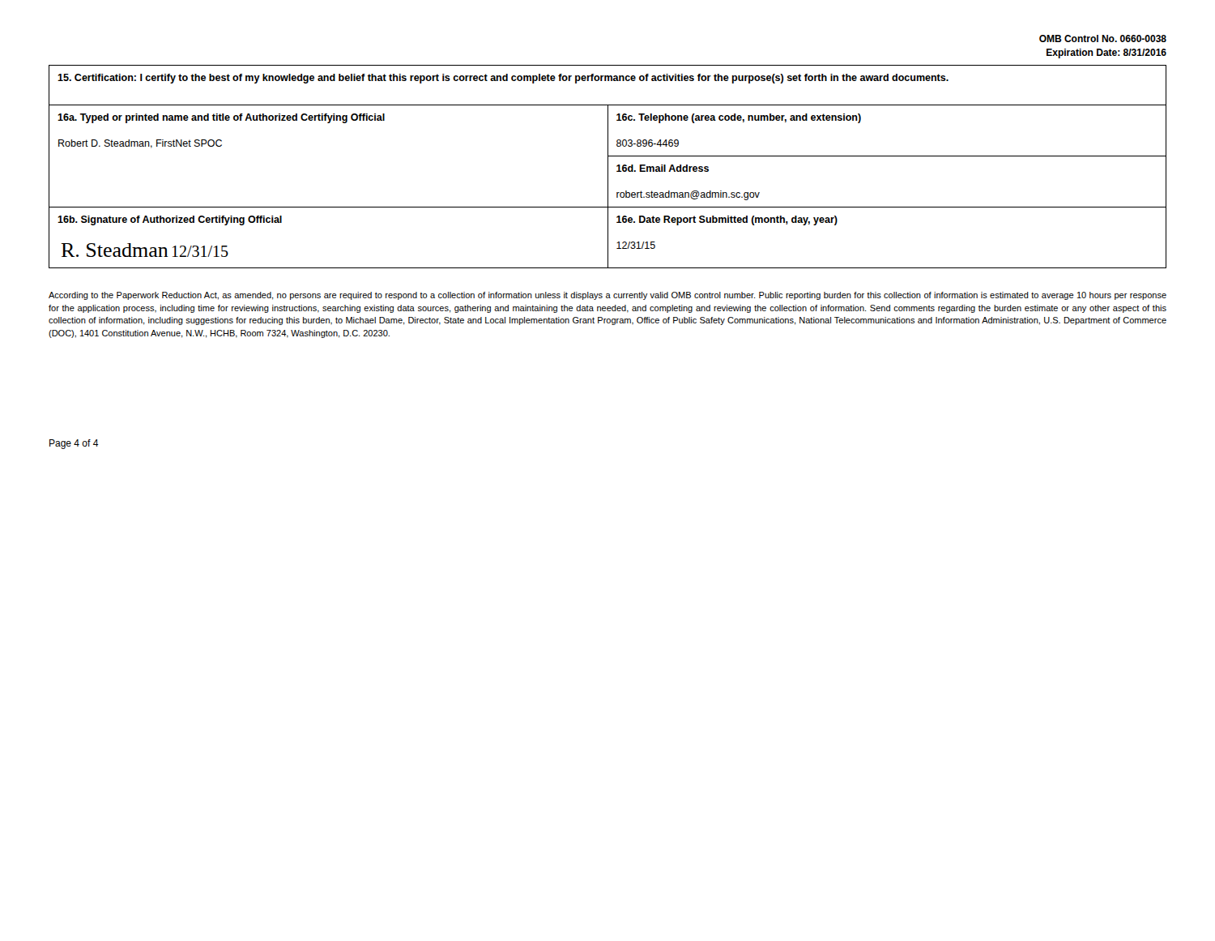OMB Control No. 0660-0038
Expiration Date: 8/31/2016
| 15. Certification: I certify to the best of my knowledge and belief that this report is correct and complete for performance of activities for the purpose(s) set forth in the award documents. |
| 16a. Typed or printed name and title of Authorized Certifying Official Robert D. Steadman, FirstNet SPOC | 16c. Telephone (area code, number, and extension) 803-896-4469 |
| 16d. Email Address robert.steadman@admin.sc.gov |
| 16b. Signature of Authorized Certifying Official R. Steadman 12/31/15 | 16e. Date Report Submitted (month, day, year) 12/31/15 |
According to the Paperwork Reduction Act, as amended, no persons are required to respond to a collection of information unless it displays a currently valid OMB control number. Public reporting burden for this collection of information is estimated to average 10 hours per response for the application process, including time for reviewing instructions, searching existing data sources, gathering and maintaining the data needed, and completing and reviewing the collection of information. Send comments regarding the burden estimate or any other aspect of this collection of information, including suggestions for reducing this burden, to Michael Dame, Director, State and Local Implementation Grant Program, Office of Public Safety Communications, National Telecommunications and Information Administration, U.S. Department of Commerce (DOC), 1401 Constitution Avenue, N.W., HCHB, Room 7324, Washington, D.C. 20230.
Page 4 of 4